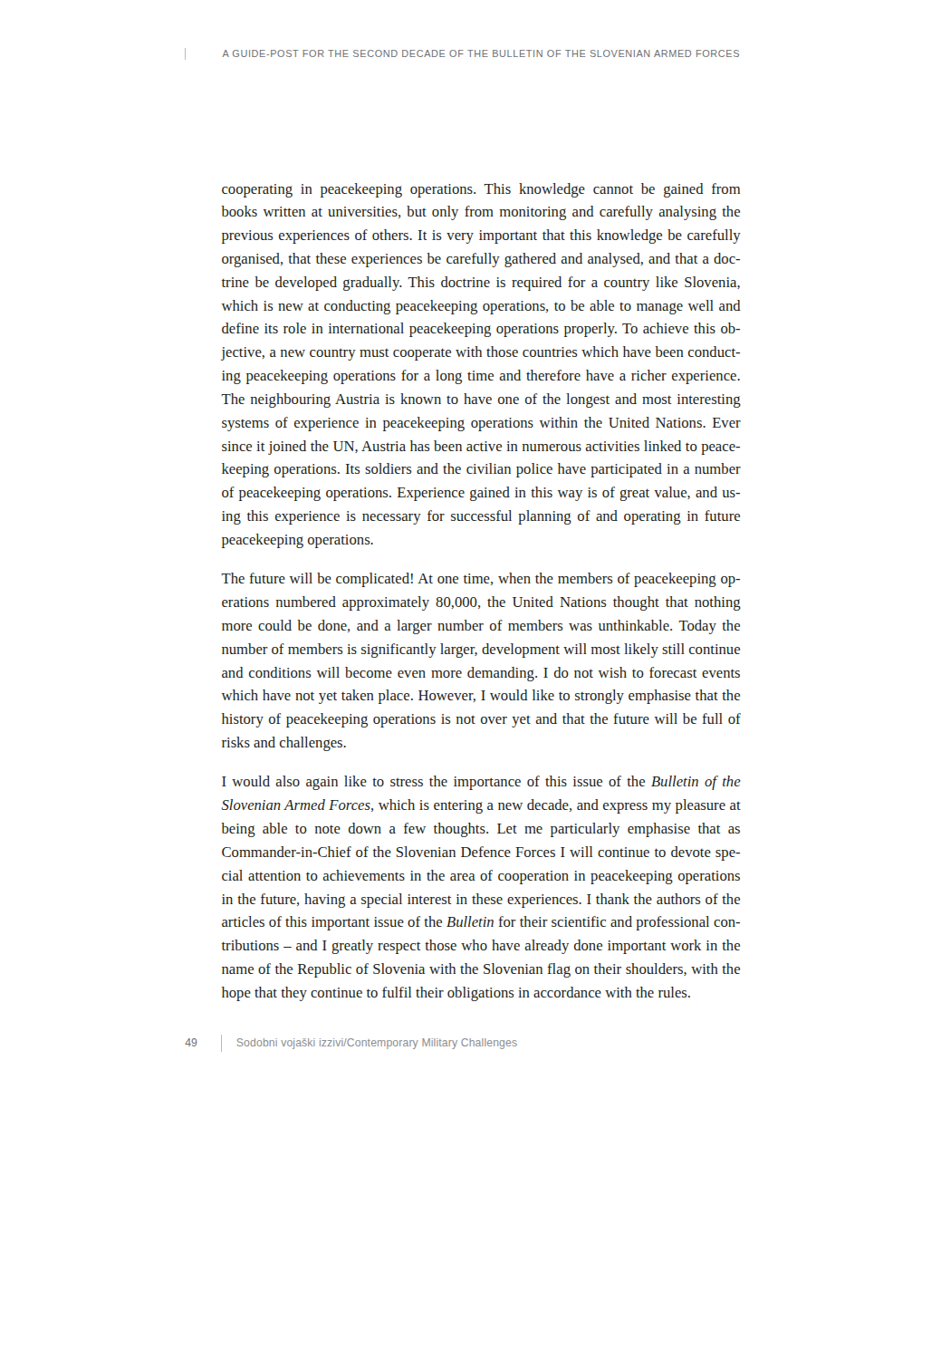A guide-post for the second decade of the Bulletin of the Slovenian Armed Forces
cooperating in peacekeeping operations. This knowledge cannot be gained from books written at universities, but only from monitoring and carefully analysing the previous experiences of others. It is very important that this knowledge be carefully organised, that these experiences be carefully gathered and analysed, and that a doctrine be developed gradually. This doctrine is required for a country like Slovenia, which is new at conducting peacekeeping operations, to be able to manage well and define its role in international peacekeeping operations properly. To achieve this objective, a new country must cooperate with those countries which have been conducting peacekeeping operations for a long time and therefore have a richer experience. The neighbouring Austria is known to have one of the longest and most interesting systems of experience in peacekeeping operations within the United Nations. Ever since it joined the UN, Austria has been active in numerous activities linked to peacekeeping operations. Its soldiers and the civilian police have participated in a number of peacekeeping operations. Experience gained in this way is of great value, and using this experience is necessary for successful planning of and operating in future peacekeeping operations.
The future will be complicated! At one time, when the members of peacekeeping operations numbered approximately 80,000, the United Nations thought that nothing more could be done, and a larger number of members was unthinkable. Today the number of members is significantly larger, development will most likely still continue and conditions will become even more demanding. I do not wish to forecast events which have not yet taken place. However, I would like to strongly emphasise that the history of peacekeeping operations is not over yet and that the future will be full of risks and challenges.
I would also again like to stress the importance of this issue of the Bulletin of the Slovenian Armed Forces, which is entering a new decade, and express my pleasure at being able to note down a few thoughts. Let me particularly emphasise that as Commander-in-Chief of the Slovenian Defence Forces I will continue to devote special attention to achievements in the area of cooperation in peacekeeping operations in the future, having a special interest in these experiences. I thank the authors of the articles of this important issue of the Bulletin for their scientific and professional contributions – and I greatly respect those who have already done important work in the name of the Republic of Slovenia with the Slovenian flag on their shoulders, with the hope that they continue to fulfil their obligations in accordance with the rules.
49 Sodobni vojaški izzivi/Contemporary Military Challenges